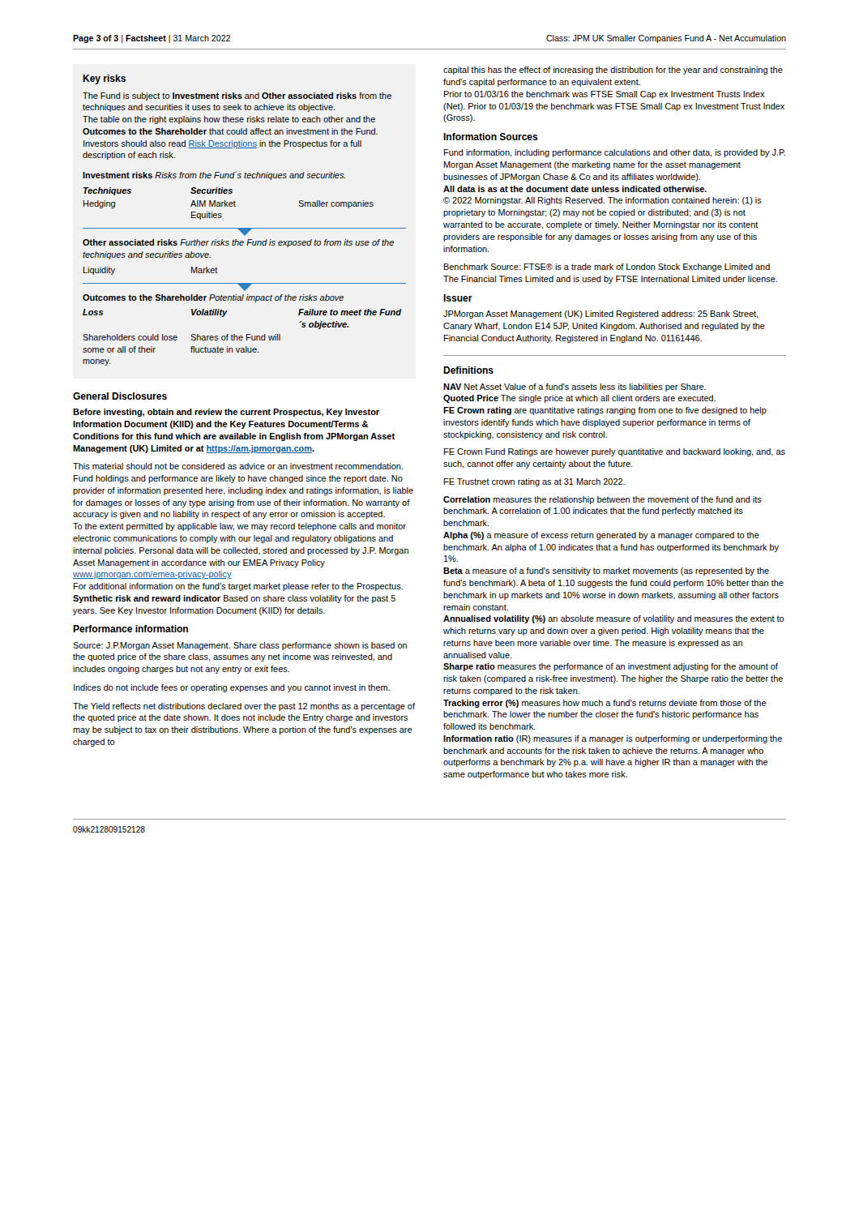Page 3 of 3 | Factsheet | 31 March 2022
Class: JPM UK Smaller Companies Fund A - Net Accumulation
Key risks
The Fund is subject to Investment risks and Other associated risks from the techniques and securities it uses to seek to achieve its objective.
The table on the right explains how these risks relate to each other and the Outcomes to the Shareholder that could affect an investment in the Fund.
Investors should also read Risk Descriptions in the Prospectus for a full description of each risk.
Investment risks Risks from the Fund´s techniques and securities.
| Techniques | Securities | |
| Hedging | AIM Market Equities | Smaller companies |
Other associated risks Further risks the Fund is exposed to from its use of the techniques and securities above.
| Liquidity | Market | |
Outcomes to the Shareholder Potential impact of the risks above
| Loss | Volatility | Failure to meet the Fund´s objective. |
| Shareholders could lose some or all of their money. | Shares of the Fund will fluctuate in value. | |
General Disclosures
Before investing, obtain and review the current Prospectus, Key Investor Information Document (KIID) and the Key Features Document/Terms & Conditions for this fund which are available in English from JPMorgan Asset Management (UK) Limited or at https://am.jpmorgan.com.
This material should not be considered as advice or an investment recommendation. Fund holdings and performance are likely to have changed since the report date. No provider of information presented here, including index and ratings information, is liable for damages or losses of any type arising from use of their information. No warranty of accuracy is given and no liability in respect of any error or omission is accepted.
To the extent permitted by applicable law, we may record telephone calls and monitor electronic communications to comply with our legal and regulatory obligations and internal policies. Personal data will be collected, stored and processed by J.P. Morgan Asset Management in accordance with our EMEA Privacy Policy www.jpmorgan.com/emea-privacy-policy
For additional information on the fund's target market please refer to the Prospectus.
Synthetic risk and reward indicator Based on share class volatility for the past 5 years. See Key Investor Information Document (KIID) for details.
Performance information
Source: J.P.Morgan Asset Management. Share class performance shown is based on the quoted price of the share class, assumes any net income was reinvested, and includes ongoing charges but not any entry or exit fees.
Indices do not include fees or operating expenses and you cannot invest in them.
The Yield reflects net distributions declared over the past 12 months as a percentage of the quoted price at the date shown. It does not include the Entry charge and investors may be subject to tax on their distributions. Where a portion of the fund's expenses are charged to
capital this has the effect of increasing the distribution for the year and constraining the fund's capital performance to an equivalent extent.
Prior to 01/03/16 the benchmark was FTSE Small Cap ex Investment Trusts Index (Net). Prior to 01/03/19 the benchmark was FTSE Small Cap ex Investment Trust Index (Gross).
Information Sources
Fund information, including performance calculations and other data, is provided by J.P. Morgan Asset Management (the marketing name for the asset management businesses of JPMorgan Chase & Co and its affiliates worldwide).
All data is as at the document date unless indicated otherwise.
© 2022 Morningstar. All Rights Reserved. The information contained herein: (1) is proprietary to Morningstar; (2) may not be copied or distributed; and (3) is not warranted to be accurate, complete or timely. Neither Morningstar nor its content providers are responsible for any damages or losses arising from any use of this information.
Benchmark Source: FTSE® is a trade mark of London Stock Exchange Limited and The Financial Times Limited and is used by FTSE International Limited under license.
Issuer
JPMorgan Asset Management (UK) Limited Registered address: 25 Bank Street, Canary Wharf, London E14 5JP, United Kingdom. Authorised and regulated by the Financial Conduct Authority. Registered in England No. 01161446.
Definitions
NAV Net Asset Value of a fund's assets less its liabilities per Share.
Quoted Price The single price at which all client orders are executed.
FE Crown rating are quantitative ratings ranging from one to five designed to help investors identify funds which have displayed superior performance in terms of stockpicking, consistency and risk control.
FE Crown Fund Ratings are however purely quantitative and backward looking, and, as such, cannot offer any certainty about the future.
FE Trustnet crown rating as at 31 March 2022.
Correlation measures the relationship between the movement of the fund and its benchmark. A correlation of 1.00 indicates that the fund perfectly matched its benchmark.
Alpha (%) a measure of excess return generated by a manager compared to the benchmark. An alpha of 1.00 indicates that a fund has outperformed its benchmark by 1%.
Beta a measure of a fund's sensitivity to market movements (as represented by the fund's benchmark). A beta of 1.10 suggests the fund could perform 10% better than the benchmark in up markets and 10% worse in down markets, assuming all other factors remain constant.
Annualised volatility (%) an absolute measure of volatility and measures the extent to which returns vary up and down over a given period. High volatility means that the returns have been more variable over time. The measure is expressed as an annualised value.
Sharpe ratio measures the performance of an investment adjusting for the amount of risk taken (compared a risk-free investment). The higher the Sharpe ratio the better the returns compared to the risk taken.
Tracking error (%) measures how much a fund's returns deviate from those of the benchmark. The lower the number the closer the fund's historic performance has followed its benchmark.
Information ratio (IR) measures if a manager is outperforming or underperforming the benchmark and accounts for the risk taken to achieve the returns. A manager who outperforms a benchmark by 2% p.a. will have a higher IR than a manager with the same outperformance but who takes more risk.
09kk212809152128